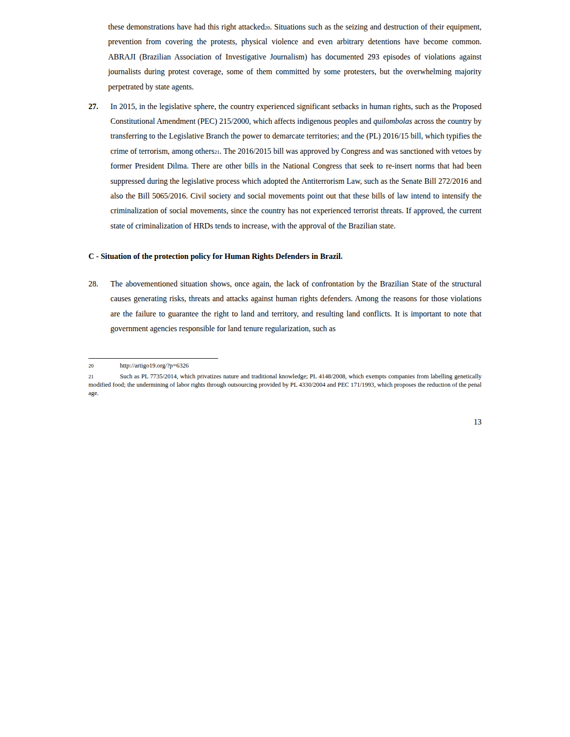these demonstrations have had this right attacked20. Situations such as the seizing and destruction of their equipment, prevention from covering the protests, physical violence and even arbitrary detentions have become common. ABRAJI (Brazilian Association of Investigative Journalism) has documented 293 episodes of violations against journalists during protest coverage, some of them committed by some protesters, but the overwhelming majority perpetrated by state agents.
27. In 2015, in the legislative sphere, the country experienced significant setbacks in human rights, such as the Proposed Constitutional Amendment (PEC) 215/2000, which affects indigenous peoples and quilombolas across the country by transferring to the Legislative Branch the power to demarcate territories; and the (PL) 2016/15 bill, which typifies the crime of terrorism, among others21. The 2016/2015 bill was approved by Congress and was sanctioned with vetoes by former President Dilma. There are other bills in the National Congress that seek to re-insert norms that had been suppressed during the legislative process which adopted the Antiterrorism Law, such as the Senate Bill 272/2016 and also the Bill 5065/2016. Civil society and social movements point out that these bills of law intend to intensify the criminalization of social movements, since the country has not experienced terrorist threats. If approved, the current state of criminalization of HRDs tends to increase, with the approval of the Brazilian state.
C - Situation of the protection policy for Human Rights Defenders in Brazil.
28. The abovementioned situation shows, once again, the lack of confrontation by the Brazilian State of the structural causes generating risks, threats and attacks against human rights defenders. Among the reasons for those violations are the failure to guarantee the right to land and territory, and resulting land conflicts. It is important to note that government agencies responsible for land tenure regularization, such as
20 http://artigo19.org/?p=6326
21 Such as PL 7735/2014, which privatizes nature and traditional knowledge; PL 4148/2008, which exempts companies from labelling genetically modified food; the undermining of labor rights through outsourcing provided by PL 4330/2004 and PEC 171/1993, which proposes the reduction of the penal age.
13